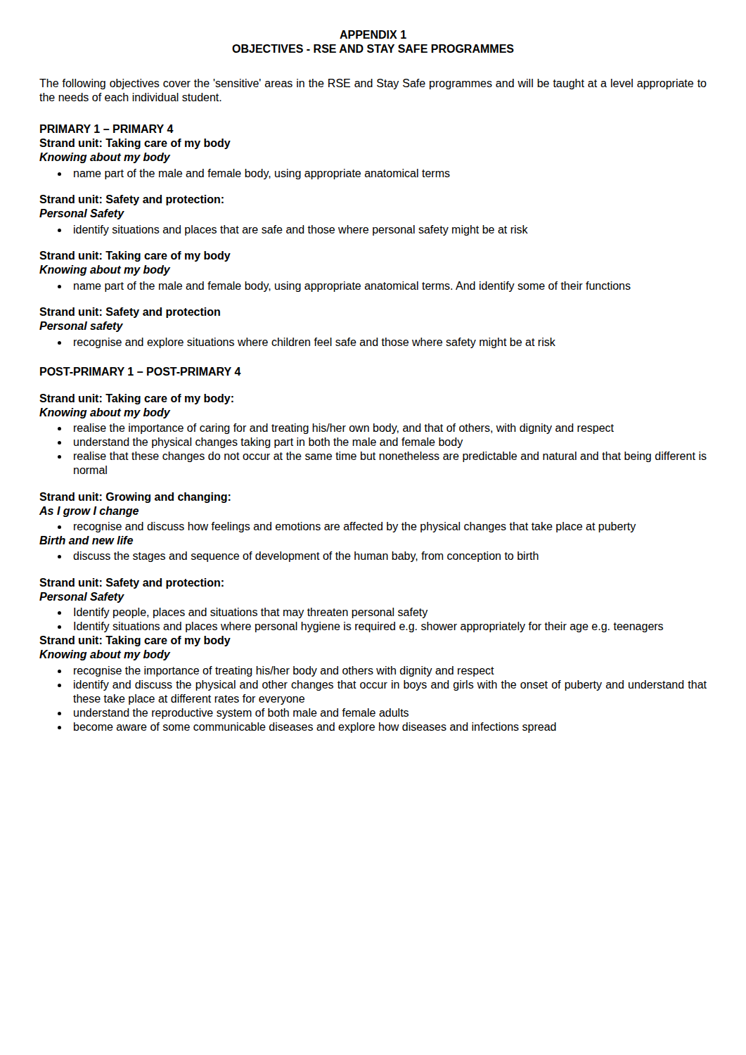APPENDIX 1 OBJECTIVES - RSE AND STAY SAFE PROGRAMMES
The following objectives cover the 'sensitive' areas in the RSE and Stay Safe programmes and will be taught at a level appropriate to the needs of each individual student.
PRIMARY 1 – PRIMARY 4
Strand unit: Taking care of my body
Knowing about my body
name part of the male and female body, using appropriate anatomical terms
Strand unit: Safety and protection:
Personal Safety
identify situations and places that are safe and those where personal safety might be at risk
Strand unit: Taking care of my body
Knowing about my body
name part of the male and female body, using appropriate anatomical terms. And identify some of their functions
Strand unit: Safety and protection
Personal safety
recognise and explore situations where children feel safe and those where safety might be at risk
POST-PRIMARY 1 – POST-PRIMARY 4
Strand unit: Taking care of my body:
Knowing about my body
realise the importance of caring for and treating his/her own body, and that of others, with dignity and respect
understand the physical changes taking part in both the male and female body
realise that these changes do not occur at the same time but nonetheless are predictable and natural and that being different is normal
Strand unit: Growing and changing:
As I grow I change
recognise and discuss how feelings and emotions are affected by the physical changes that take place at puberty
Birth and new life
discuss the stages and sequence of development of the human baby, from conception to birth
Strand unit: Safety and protection:
Personal Safety
Identify people, places and situations that may threaten personal safety
Identify situations and places where personal hygiene is required e.g. shower appropriately for their age e.g. teenagers
Strand unit: Taking care of my body
Knowing about my body
recognise the importance of treating his/her body and others with dignity and respect
identify and discuss the physical and other changes that occur in boys and girls with the onset of puberty and understand that these take place at different rates for everyone
understand the reproductive system of both male and female adults
become aware of some communicable diseases and explore how diseases and infections spread